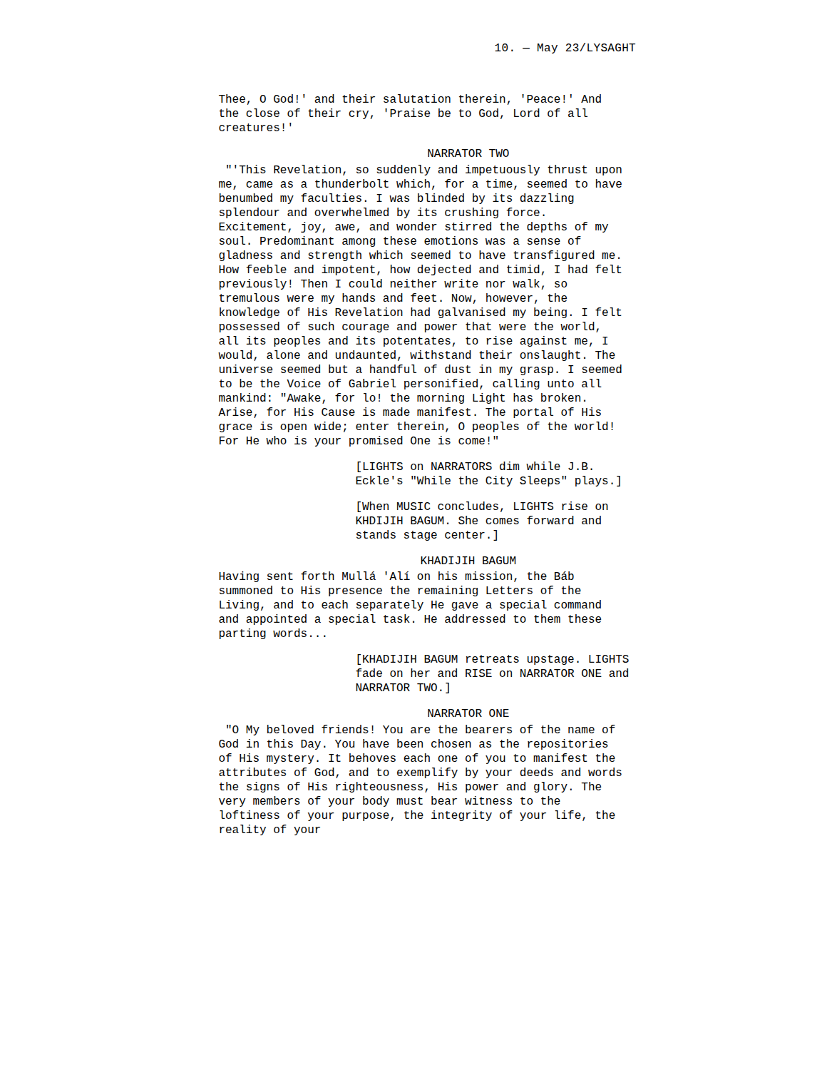10. — May 23/LYSAGHT
Thee, O God!' and their salutation therein, 'Peace!' And the close of their cry, 'Praise be to God, Lord of all creatures!'
NARRATOR TWO
"'This Revelation, so suddenly and impetuously thrust upon me, came as a thunderbolt which, for a time, seemed to have benumbed my faculties. I was blinded by its dazzling splendour and overwhelmed by its crushing force. Excitement, joy, awe, and wonder stirred the depths of my soul. Predominant among these emotions was a sense of gladness and strength which seemed to have transfigured me. How feeble and impotent, how dejected and timid, I had felt previously! Then I could neither write nor walk, so tremulous were my hands and feet. Now, however, the knowledge of His Revelation had galvanised my being. I felt possessed of such courage and power that were the world, all its peoples and its potentates, to rise against me, I would, alone and undaunted, withstand their onslaught. The universe seemed but a handful of dust in my grasp. I seemed to be the Voice of Gabriel personified, calling unto all mankind: "Awake, for lo! the morning Light has broken. Arise, for His Cause is made manifest. The portal of His grace is open wide; enter therein, O peoples of the world! For He who is your promised One is come!"
[LIGHTS on NARRATORS dim while J.B. Eckle's "While the City Sleeps" plays.]
[When MUSIC concludes, LIGHTS rise on KHDIJIH BAGUM. She comes forward and stands stage center.]
KHADIJIH BAGUM
Having sent forth Mullá 'Alí on his mission, the Báb summoned to His presence the remaining Letters of the Living, and to each separately He gave a special command and appointed a special task. He addressed to them these parting words...
[KHADIJIH BAGUM retreats upstage. LIGHTS fade on her and RISE on NARRATOR ONE and NARRATOR TWO.]
NARRATOR ONE
"O My beloved friends! You are the bearers of the name of God in this Day. You have been chosen as the repositories of His mystery. It behoves each one of you to manifest the attributes of God, and to exemplify by your deeds and words the signs of His righteousness, His power and glory. The very members of your body must bear witness to the loftiness of your purpose, the integrity of your life, the reality of your